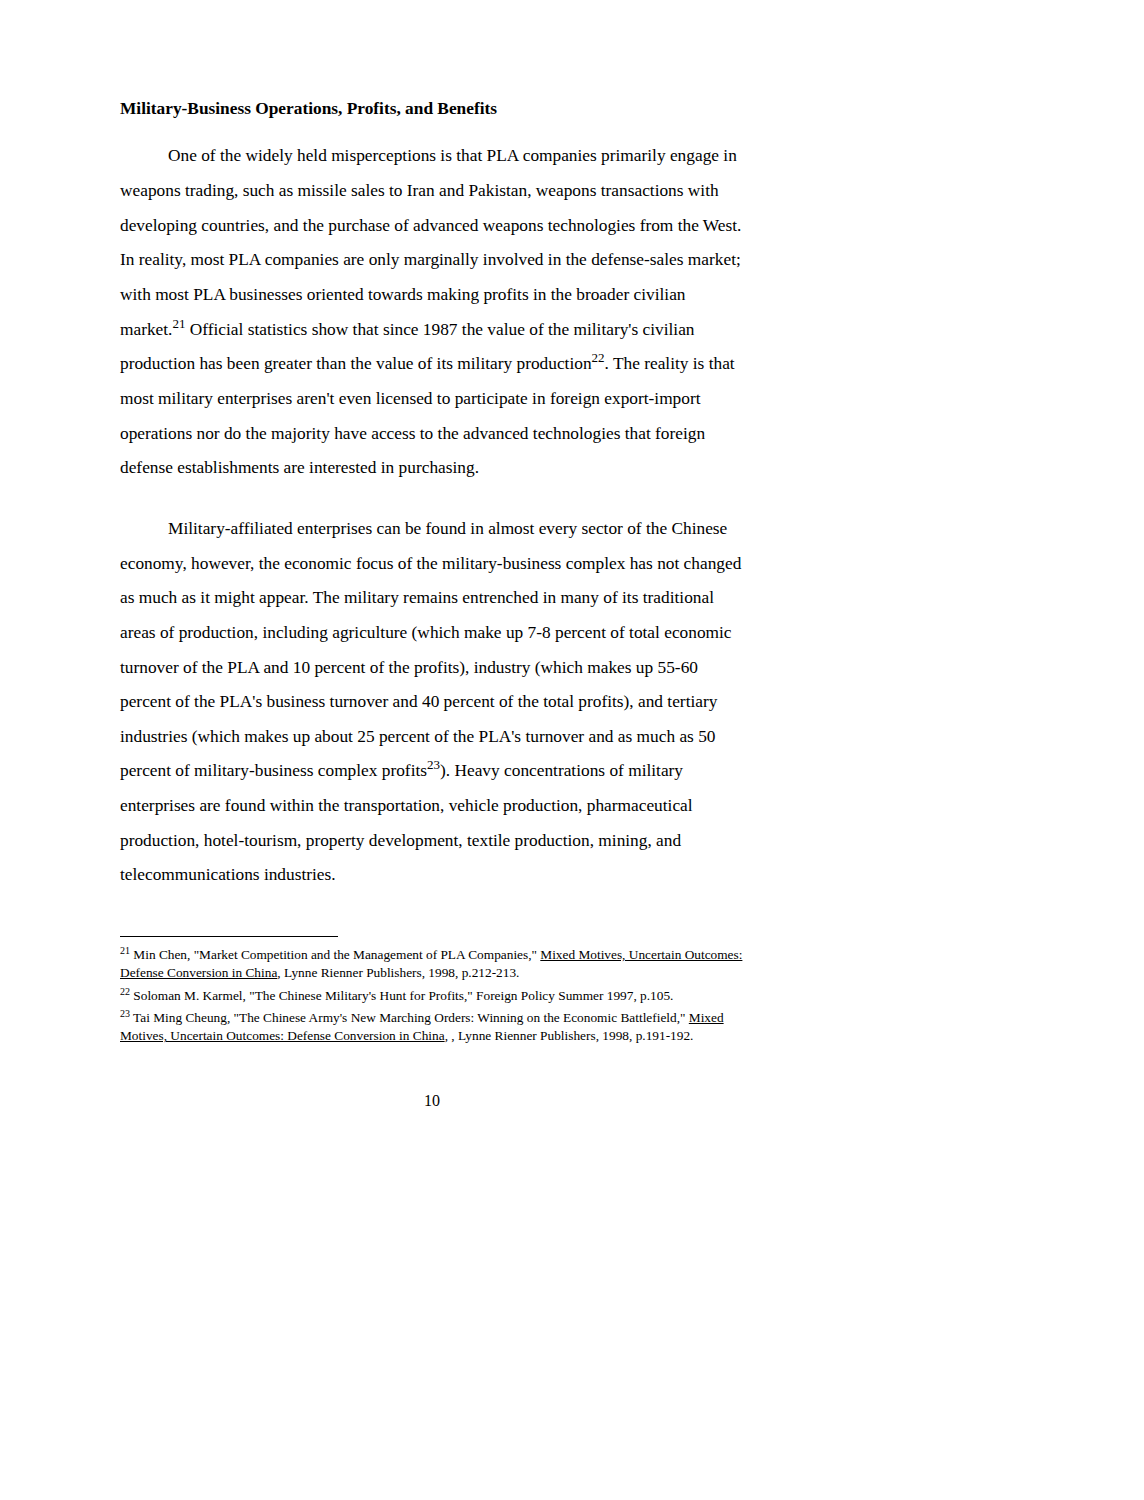Military-Business Operations, Profits, and Benefits
One of the widely held misperceptions is that PLA companies primarily engage in weapons trading, such as missile sales to Iran and Pakistan, weapons transactions with developing countries, and the purchase of advanced weapons technologies from the West. In reality, most PLA companies are only marginally involved in the defense-sales market; with most PLA businesses oriented towards making profits in the broader civilian market.21 Official statistics show that since 1987 the value of the military's civilian production has been greater than the value of its military production22. The reality is that most military enterprises aren't even licensed to participate in foreign export-import operations nor do the majority have access to the advanced technologies that foreign defense establishments are interested in purchasing.
Military-affiliated enterprises can be found in almost every sector of the Chinese economy, however, the economic focus of the military-business complex has not changed as much as it might appear. The military remains entrenched in many of its traditional areas of production, including agriculture (which make up 7-8 percent of total economic turnover of the PLA and 10 percent of the profits), industry (which makes up 55-60 percent of the PLA's business turnover and 40 percent of the total profits), and tertiary industries (which makes up about 25 percent of the PLA's turnover and as much as 50 percent of military-business complex profits23). Heavy concentrations of military enterprises are found within the transportation, vehicle production, pharmaceutical production, hotel-tourism, property development, textile production, mining, and telecommunications industries.
21 Min Chen, "Market Competition and the Management of PLA Companies," Mixed Motives, Uncertain Outcomes: Defense Conversion in China, Lynne Rienner Publishers, 1998, p.212-213.
22 Soloman M. Karmel, "The Chinese Military's Hunt for Profits," Foreign Policy Summer 1997, p.105.
23 Tai Ming Cheung, "The Chinese Army's New Marching Orders: Winning on the Economic Battlefield," Mixed Motives, Uncertain Outcomes: Defense Conversion in China, , Lynne Rienner Publishers, 1998, p.191-192.
10